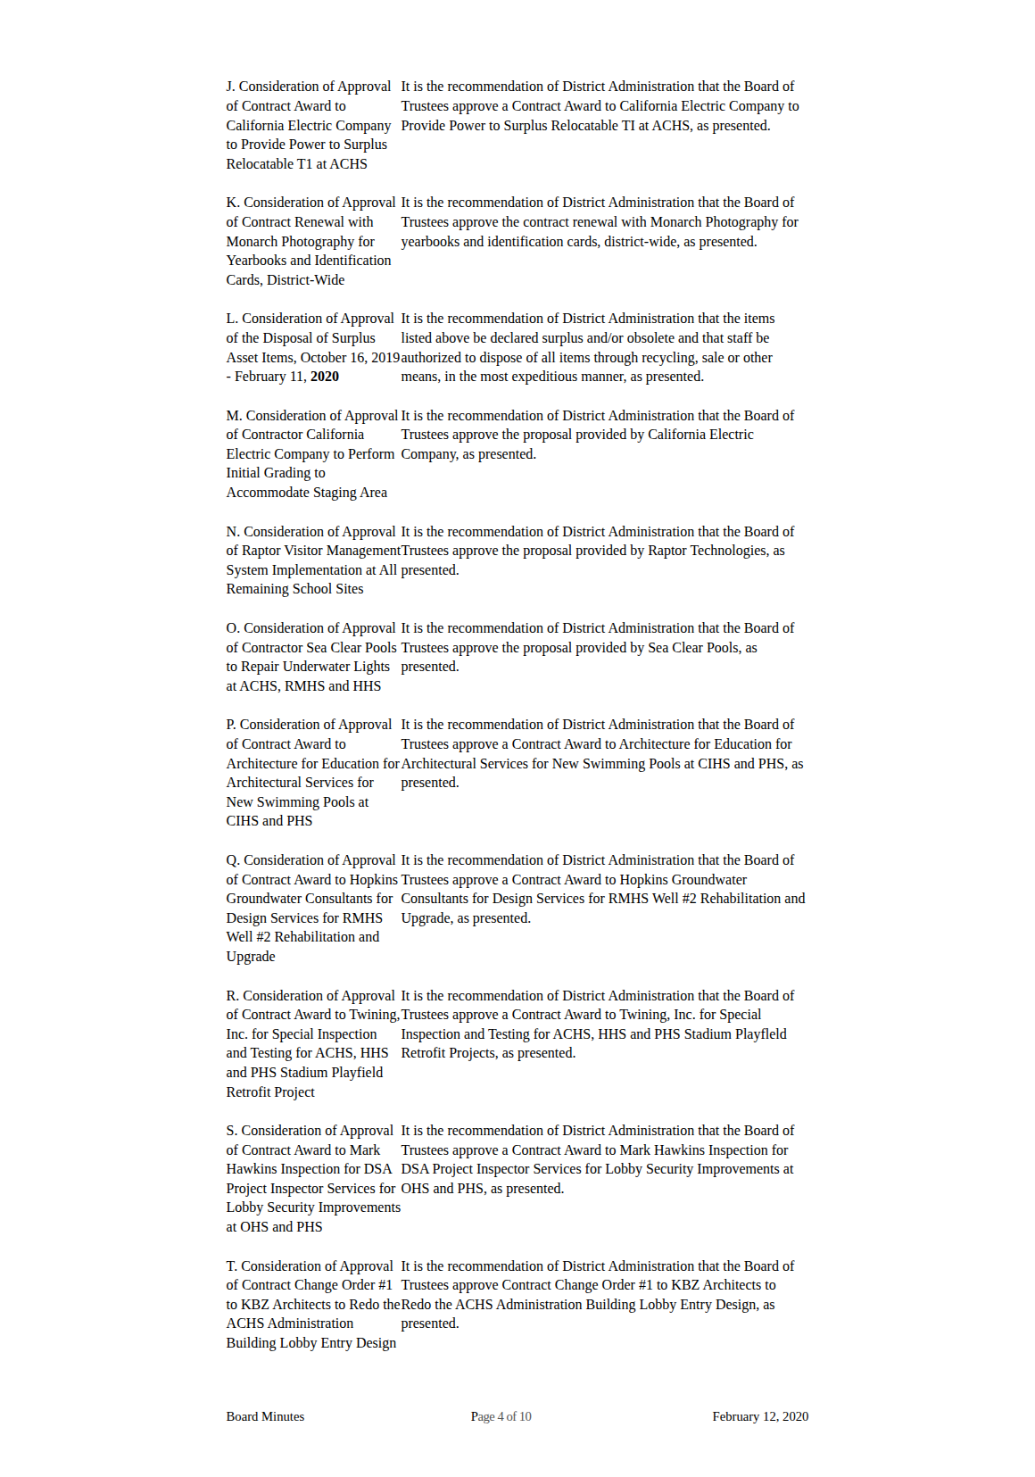| J. Consideration of Approval of Contract Award to California Electric Company to Provide Power to Surplus Relocatable T1 at ACHS | It is the recommendation of District Administration that the Board of Trustees approve a Contract Award to California Electric Company to Provide Power to Surplus Relocatable TI at ACHS, as presented. |
| K. Consideration of Approval of Contract Renewal with Monarch Photography for Yearbooks and Identification Cards, District-Wide | It is the recommendation of District Administration that the Board of Trustees approve the contract renewal with Monarch Photography for yearbooks and identification cards, district-wide, as presented. |
| L. Consideration of Approval of the Disposal of Surplus Asset Items, October 16, 2019 - February 11, 2020 | It is the recommendation of District Administration that the items listed above be declared surplus and/or obsolete and that staff be authorized to dispose of all items through recycling, sale or other means, in the most expeditious manner, as presented. |
| M. Consideration of Approval of Contractor California Electric Company to Perform Initial Grading to Accommodate Staging Area | It is the recommendation of District Administration that the Board of Trustees approve the proposal provided by California Electric Company, as presented. |
| N. Consideration of Approval of Raptor Visitor Management System Implementation at All Remaining School Sites | It is the recommendation of District Administration that the Board of Trustees approve the proposal provided by Raptor Technologies, as presented. |
| O. Consideration of Approval of Contractor Sea Clear Pools to Repair Underwater Lights at ACHS, RMHS and HHS | It is the recommendation of District Administration that the Board of Trustees approve the proposal provided by Sea Clear Pools, as presented. |
| P. Consideration of Approval of Contract Award to Architecture for Education for Architectural Services for New Swimming Pools at CIHS and PHS | It is the recommendation of District Administration that the Board of Trustees approve a Contract Award to Architecture for Education for Architectural Services for New Swimming Pools at CIHS and PHS, as presented. |
| Q. Consideration of Approval of Contract Award to Hopkins Groundwater Consultants for Design Services for RMHS Well #2 Rehabilitation and Upgrade | It is the recommendation of District Administration that the Board of Trustees approve a Contract Award to Hopkins Groundwater Consultants for Design Services for RMHS Well #2 Rehabilitation and Upgrade, as presented. |
| R. Consideration of Approval of Contract Award to Twining, Inc. for Special Inspection and Testing for ACHS, HHS and PHS Stadium Playfield Retrofit Project | It is the recommendation of District Administration that the Board of Trustees approve a Contract Award to Twining, Inc. for Special Inspection and Testing for ACHS, HHS and PHS Stadium Playfleld Retrofit Projects, as presented. |
| S. Consideration of Approval of Contract Award to Mark Hawkins Inspection for DSA Project Inspector Services for Lobby Security Improvements at OHS and PHS | It is the recommendation of District Administration that the Board of Trustees approve a Contract Award to Mark Hawkins Inspection for DSA Project Inspector Services for Lobby Security Improvements at OHS and PHS, as presented. |
| T. Consideration of Approval of Contract Change Order #1 to KBZ Architects to Redo the ACHS Administration Building Lobby Entry Design | It is the recommendation of District Administration that the Board of Trustees approve Contract Change Order #1 to KBZ Architects to Redo the ACHS Administration Building Lobby Entry Design, as presented. |
Board Minutes Page 4 of 10 February 12, 2020